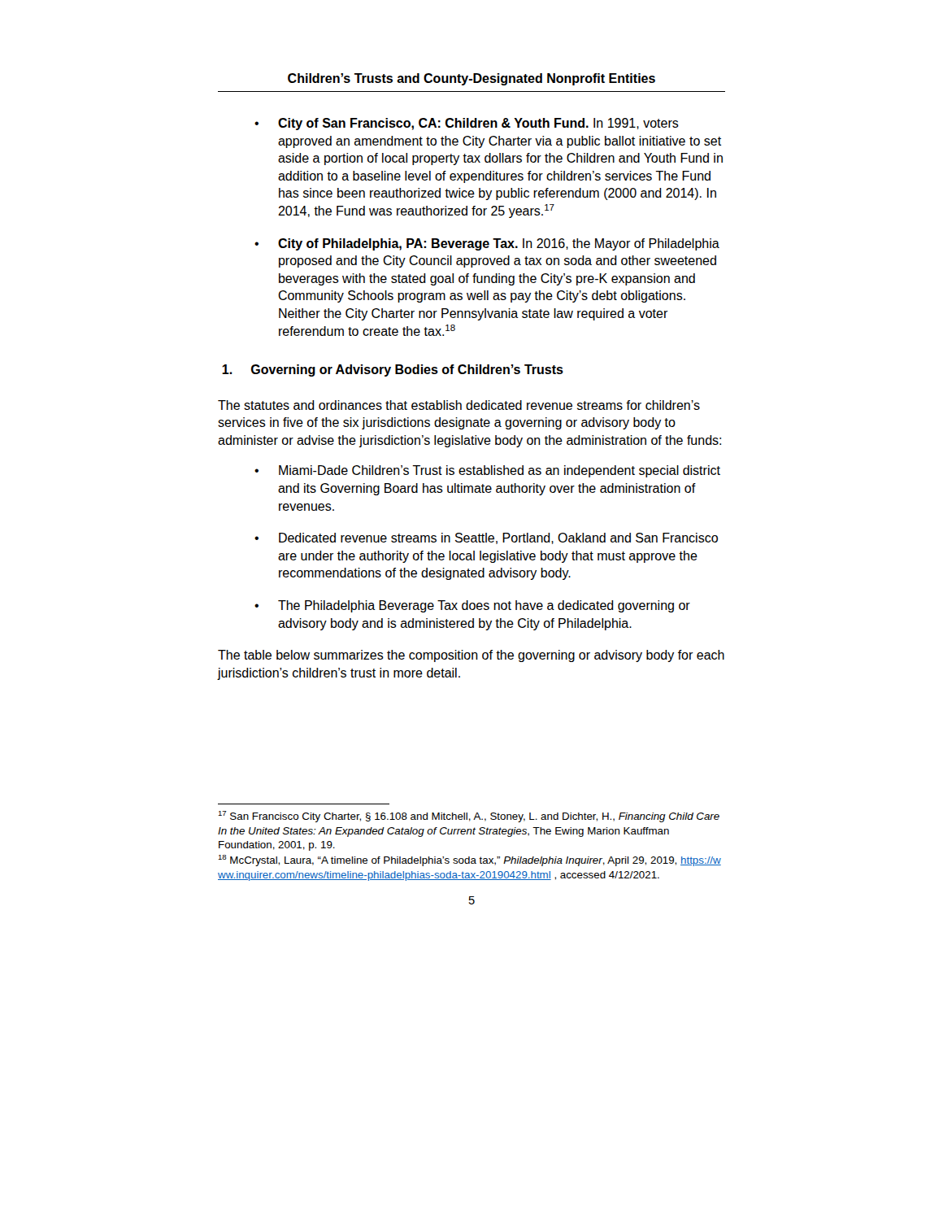Children’s Trusts and County-Designated Nonprofit Entities
City of San Francisco, CA: Children & Youth Fund. In 1991, voters approved an amendment to the City Charter via a public ballot initiative to set aside a portion of local property tax dollars for the Children and Youth Fund in addition to a baseline level of expenditures for children’s services The Fund has since been reauthorized twice by public referendum (2000 and 2014). In 2014, the Fund was reauthorized for 25 years.17
City of Philadelphia, PA: Beverage Tax. In 2016, the Mayor of Philadelphia proposed and the City Council approved a tax on soda and other sweetened beverages with the stated goal of funding the City’s pre-K expansion and Community Schools program as well as pay the City’s debt obligations. Neither the City Charter nor Pennsylvania state law required a voter referendum to create the tax.18
Governing or Advisory Bodies of Children’s Trusts
The statutes and ordinances that establish dedicated revenue streams for children’s services in five of the six jurisdictions designate a governing or advisory body to administer or advise the jurisdiction’s legislative body on the administration of the funds:
Miami-Dade Children’s Trust is established as an independent special district and its Governing Board has ultimate authority over the administration of revenues.
Dedicated revenue streams in Seattle, Portland, Oakland and San Francisco are under the authority of the local legislative body that must approve the recommendations of the designated advisory body.
The Philadelphia Beverage Tax does not have a dedicated governing or advisory body and is administered by the City of Philadelphia.
The table below summarizes the composition of the governing or advisory body for each jurisdiction’s children’s trust in more detail.
17 San Francisco City Charter, § 16.108 and Mitchell, A., Stoney, L. and Dichter, H., Financing Child Care In the United States: An Expanded Catalog of Current Strategies, The Ewing Marion Kauffman Foundation, 2001, p. 19.
18 McCrystal, Laura, “A timeline of Philadelphia’s soda tax,” Philadelphia Inquirer, April 29, 2019, https://www.inquirer.com/news/timeline-philadelphias-soda-tax-20190429.html , accessed 4/12/2021.
5